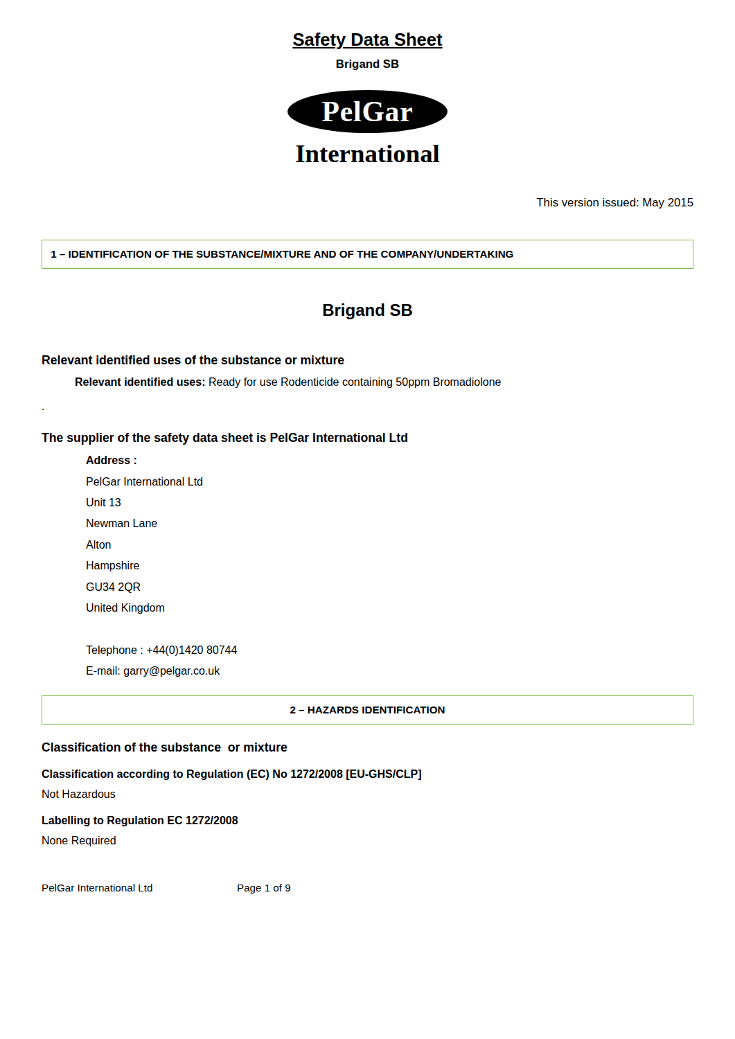Safety Data Sheet
Brigand SB
PelGar
International
This version issued: May 2015
1 – IDENTIFICATION OF THE SUBSTANCE/MIXTURE AND OF THE COMPANY/UNDERTAKING
Brigand SB
Relevant identified uses of the substance or mixture
Relevant identified uses: Ready for use Rodenticide containing 50ppm Bromadiolone
.
The supplier of the safety data sheet is PelGar International Ltd
Address :
PelGar International Ltd
Unit 13
Newman Lane
Alton
Hampshire
GU34 2QR
United Kingdom
Telephone : +44(0)1420 80744
E-mail: garry@pelgar.co.uk
2 – HAZARDS IDENTIFICATION
Classification of the substance or mixture
Classification according to Regulation (EC) No 1272/2008 [EU-GHS/CLP]
Not Hazardous
Labelling to Regulation EC 1272/2008
None Required
PelGar International LtdPage 1 of 9